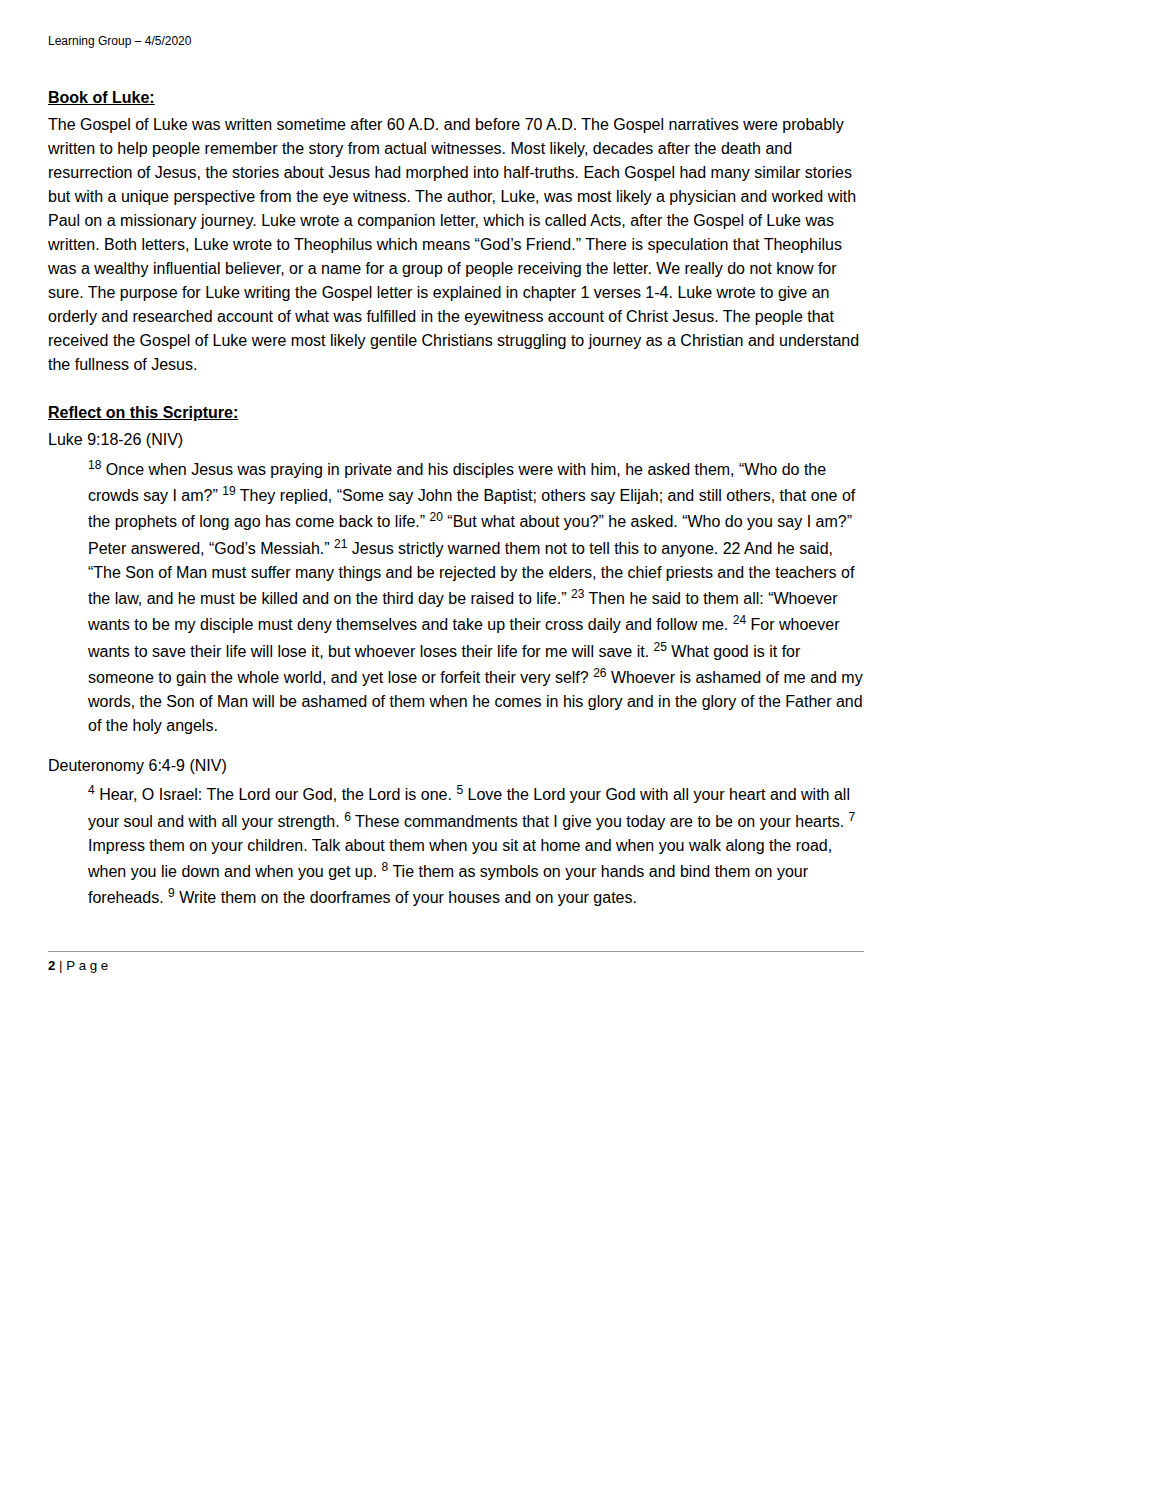Learning Group – 4/5/2020
Book of Luke:
The Gospel of Luke was written sometime after 60 A.D. and before 70 A.D. The Gospel narratives were probably written to help people remember the story from actual witnesses. Most likely, decades after the death and resurrection of Jesus, the stories about Jesus had morphed into half-truths. Each Gospel had many similar stories but with a unique perspective from the eye witness. The author, Luke, was most likely a physician and worked with Paul on a missionary journey. Luke wrote a companion letter, which is called Acts, after the Gospel of Luke was written. Both letters, Luke wrote to Theophilus which means “God’s Friend.” There is speculation that Theophilus was a wealthy influential believer, or a name for a group of people receiving the letter. We really do not know for sure. The purpose for Luke writing the Gospel letter is explained in chapter 1 verses 1-4. Luke wrote to give an orderly and researched account of what was fulfilled in the eyewitness account of Christ Jesus. The people that received the Gospel of Luke were most likely gentile Christians struggling to journey as a Christian and understand the fullness of Jesus.
Reflect on this Scripture:
Luke 9:18-26 (NIV)
18 Once when Jesus was praying in private and his disciples were with him, he asked them, “Who do the crowds say I am?” 19 They replied, “Some say John the Baptist; others say Elijah; and still others, that one of the prophets of long ago has come back to life.” 20 “But what about you?” he asked. “Who do you say I am?” Peter answered, “God’s Messiah.” 21 Jesus strictly warned them not to tell this to anyone. 22 And he said, “The Son of Man must suffer many things and be rejected by the elders, the chief priests and the teachers of the law, and he must be killed and on the third day be raised to life.” 23 Then he said to them all: “Whoever wants to be my disciple must deny themselves and take up their cross daily and follow me. 24 For whoever wants to save their life will lose it, but whoever loses their life for me will save it. 25 What good is it for someone to gain the whole world, and yet lose or forfeit their very self? 26 Whoever is ashamed of me and my words, the Son of Man will be ashamed of them when he comes in his glory and in the glory of the Father and of the holy angels.
Deuteronomy 6:4-9 (NIV)
4 Hear, O Israel: The Lord our God, the Lord is one. 5 Love the Lord your God with all your heart and with all your soul and with all your strength. 6 These commandments that I give you today are to be on your hearts. 7 Impress them on your children. Talk about them when you sit at home and when you walk along the road, when you lie down and when you get up. 8 Tie them as symbols on your hands and bind them on your foreheads. 9 Write them on the doorframes of your houses and on your gates.
2 | P a g e